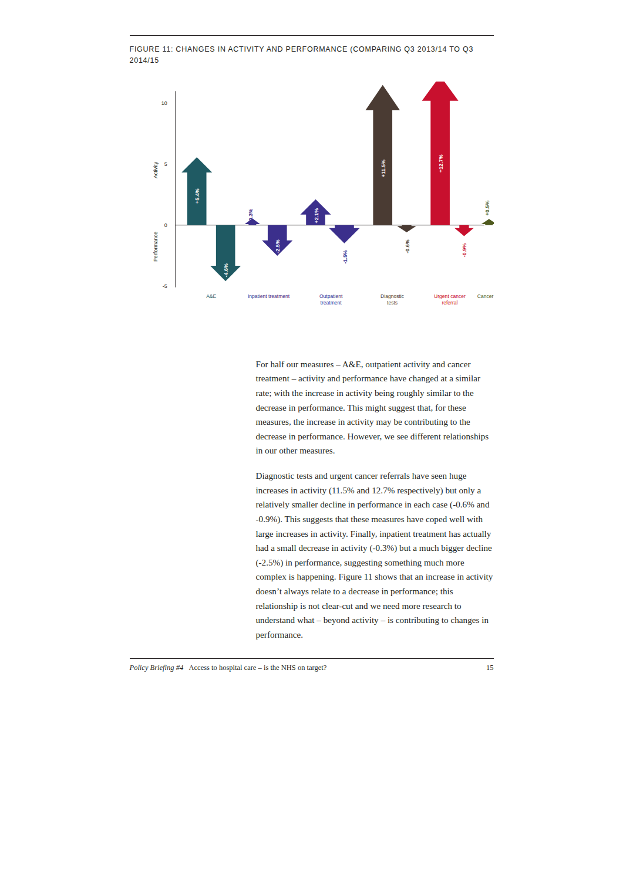Figure 11: Changes in activity and performance (comparing Q3 2013/14 to Q3 2014/15
10 5 0 -5 Activity Performance +5.4% -4.6% A&E -0.3% -2.5% Inpatient treatment +2.1% -1.5% Outpatient treatment +11.5% -0.6% Diagnostic tests +12.7% -0.9% Urgent cancer referral +0.5% -0.5% Cancer treatment
For half our measures – A&E, outpatient activity and cancer treatment – activity and performance have changed at a similar rate; with the increase in activity being roughly similar to the decrease in performance. This might suggest that, for these measures, the increase in activity may be contributing to the decrease in performance. However, we see different relationships in our other measures.
Diagnostic tests and urgent cancer referrals have seen huge increases in activity (11.5% and 12.7% respectively) but only a relatively smaller decline in performance in each case (-0.6% and -0.9%). This suggests that these measures have coped well with large increases in activity. Finally, inpatient treatment has actually had a small decrease in activity (-0.3%) but a much bigger decline (-2.5%) in performance, suggesting something much more complex is happening. Figure 11 shows that an increase in activity doesn’t always relate to a decrease in performance; this relationship is not clear-cut and we need more research to understand what – beyond activity – is contributing to changes in performance.
Policy Briefing #4 Access to hospital care – is the NHS on target?
15